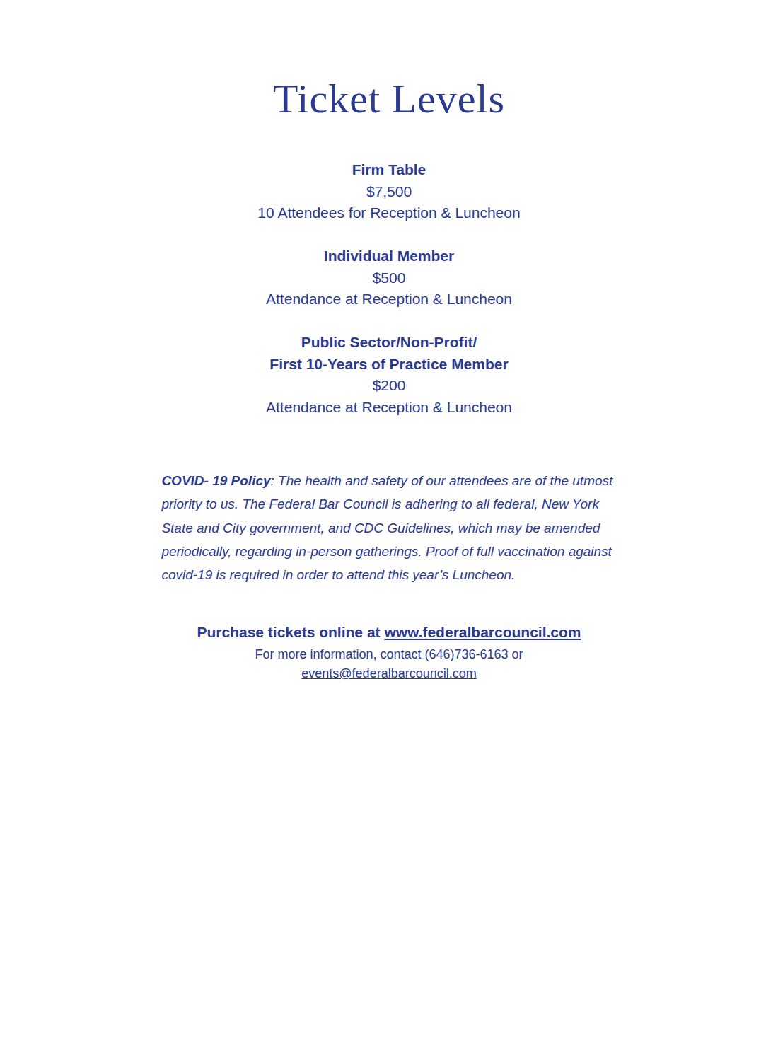Ticket Levels
Firm Table
$7,500
10 Attendees for Reception & Luncheon
Individual Member
$500
Attendance at Reception & Luncheon
Public Sector/Non-Profit/
First 10-Years of Practice Member
$200
Attendance at Reception & Luncheon
COVID- 19 Policy: The health and safety of our attendees are of the utmost priority to us. The Federal Bar Council is adhering to all federal, New York State and City government, and CDC Guidelines, which may be amended periodically, regarding in-person gatherings. Proof of full vaccination against covid-19 is required in order to attend this year’s Luncheon.
Purchase tickets online at www.federalbarcouncil.com
For more information, contact (646)736-6163 or
events@federalbarcouncil.com